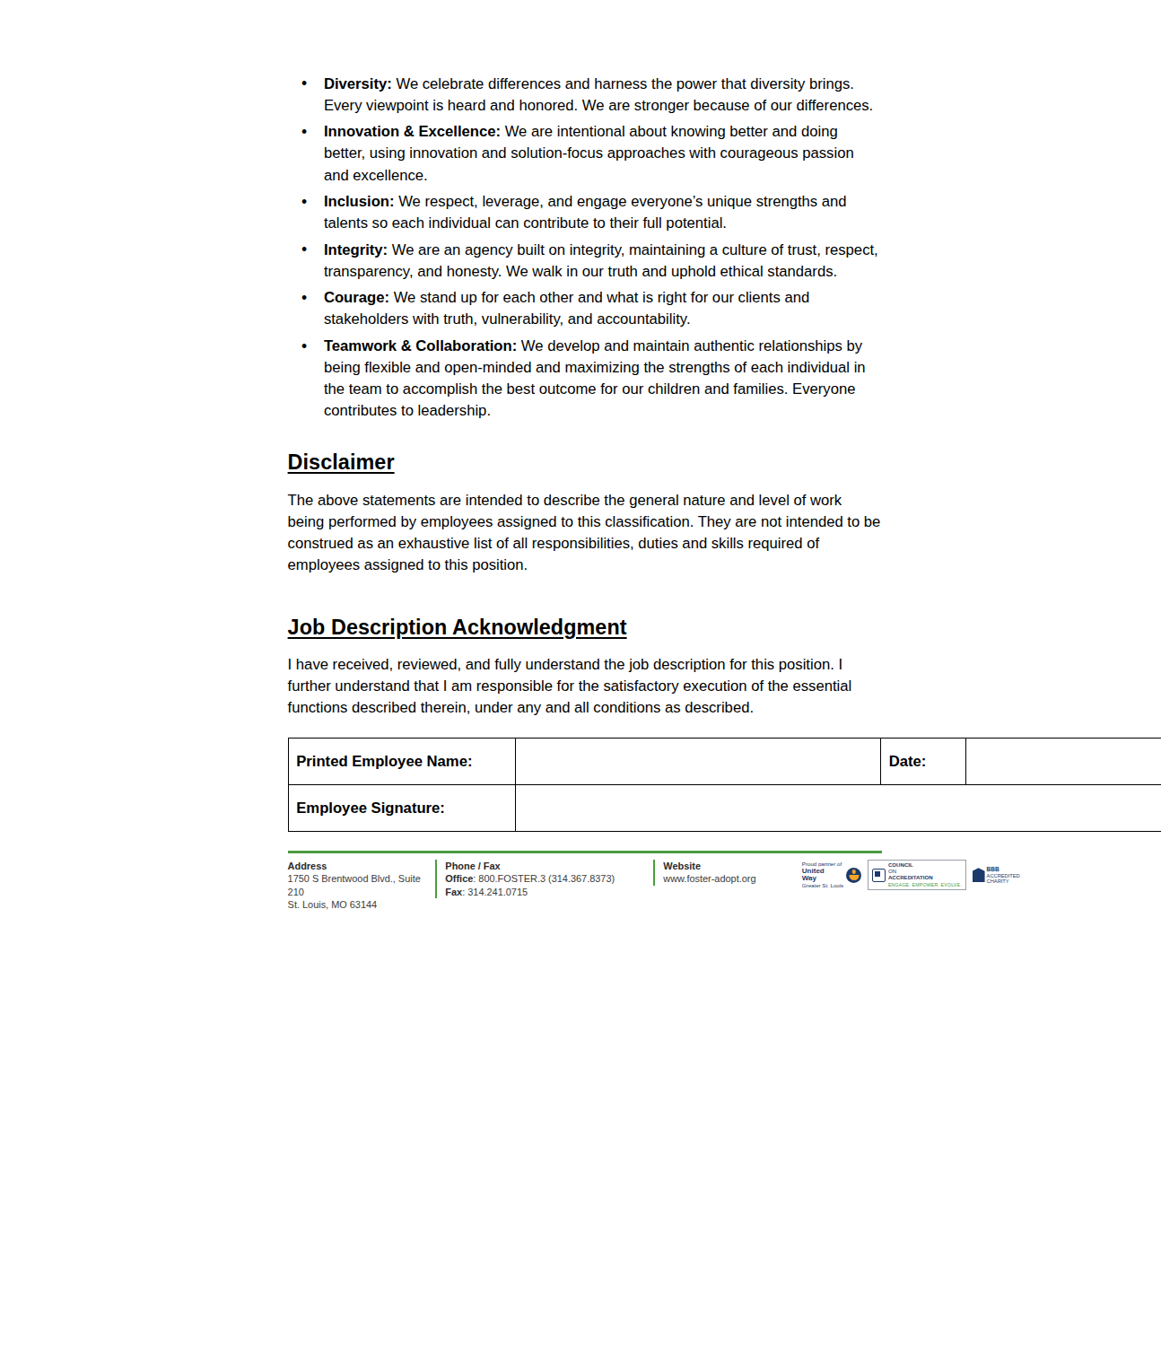Diversity: We celebrate differences and harness the power that diversity brings. Every viewpoint is heard and honored. We are stronger because of our differences.
Innovation & Excellence: We are intentional about knowing better and doing better, using innovation and solution-focus approaches with courageous passion and excellence.
Inclusion: We respect, leverage, and engage everyone’s unique strengths and talents so each individual can contribute to their full potential.
Integrity: We are an agency built on integrity, maintaining a culture of trust, respect, transparency, and honesty. We walk in our truth and uphold ethical standards.
Courage: We stand up for each other and what is right for our clients and stakeholders with truth, vulnerability, and accountability.
Teamwork & Collaboration: We develop and maintain authentic relationships by being flexible and open-minded and maximizing the strengths of each individual in the team to accomplish the best outcome for our children and families. Everyone contributes to leadership.
Disclaimer
The above statements are intended to describe the general nature and level of work being performed by employees assigned to this classification. They are not intended to be construed as an exhaustive list of all responsibilities, duties and skills required of employees assigned to this position.
Job Description Acknowledgment
I have received, reviewed, and fully understand the job description for this position. I further understand that I am responsible for the satisfactory execution of the essential functions described therein, under any and all conditions as described.
| Printed Employee Name: | | Date: | |
| Employee Signature: | |
Address
1750 S Brentwood Blvd., Suite 210
St. Louis, MO 63144
Phone / Fax
Office: 800.FOSTER.3 (314.367.8373)
Fax: 314.241.0715
Website
www.foster-adopt.org
Proud partner of
United
Way
Greater St. Louis
COUNCIL
ON
ACCREDITATION
ENGAGE. EMPOWER. EVOLVE.
BBB
ACCREDITED
CHARITY